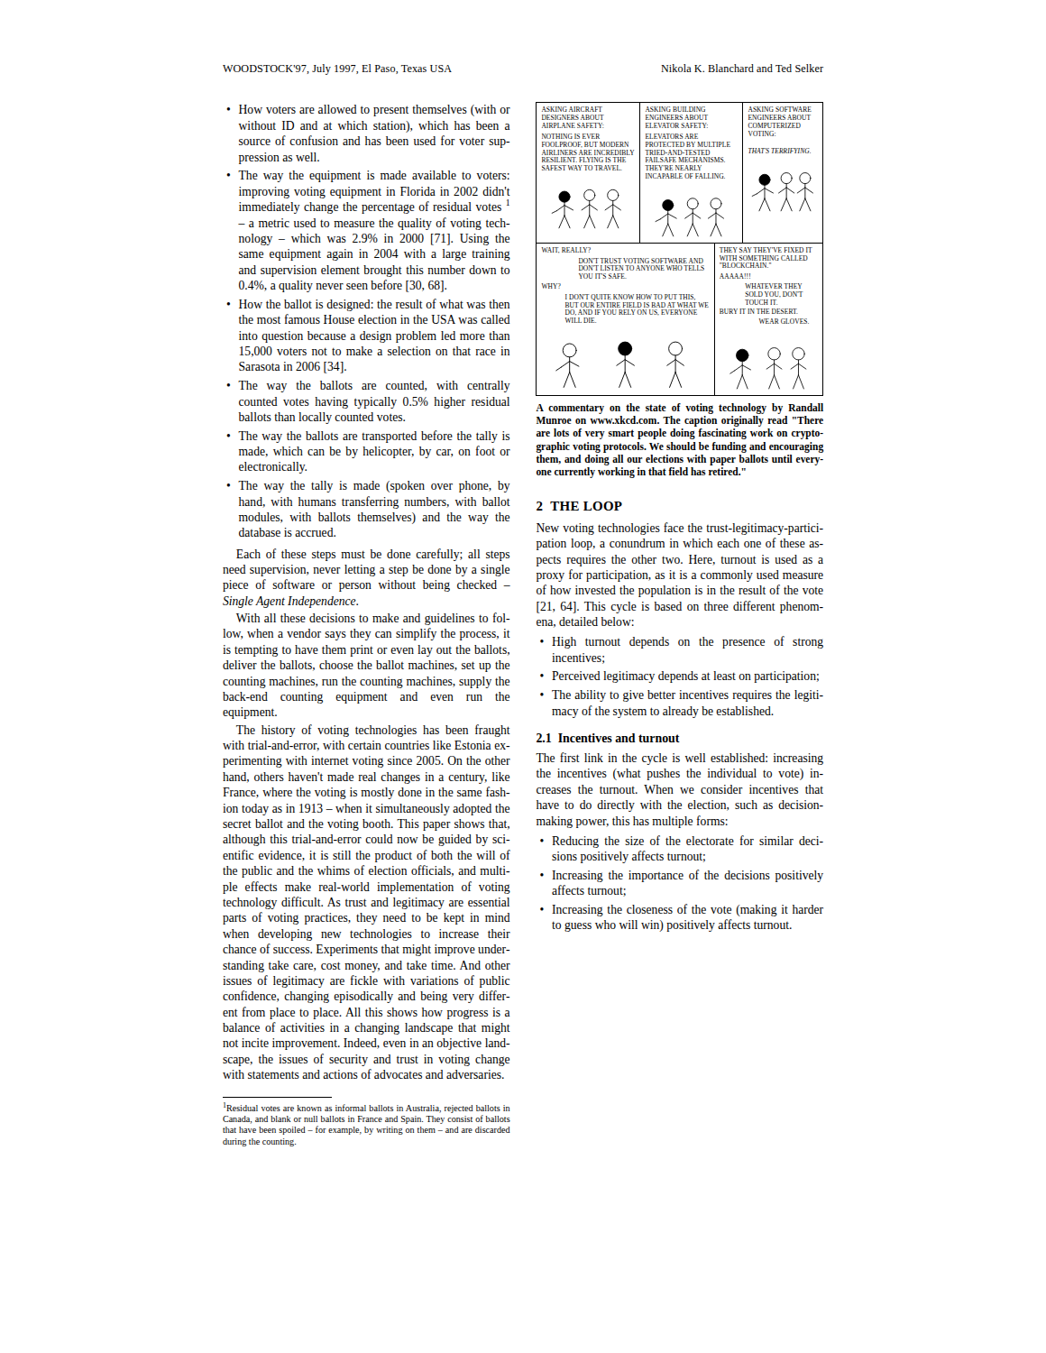WOODSTOCK'97, July 1997, El Paso, Texas USA
Nikola K. Blanchard and Ted Selker
How voters are allowed to present themselves (with or without ID and at which station), which has been a source of confusion and has been used for voter suppression as well.
The way the equipment is made available to voters: improving voting equipment in Florida in 2002 didn't immediately change the percentage of residual votes 1 – a metric used to measure the quality of voting technology – which was 2.9% in 2000 [71]. Using the same equipment again in 2004 with a large training and supervision element brought this number down to 0.4%, a quality never seen before [30, 68].
How the ballot is designed: the result of what was then the most famous House election in the USA was called into question because a design problem led more than 15,000 voters not to make a selection on that race in Sarasota in 2006 [34].
The way the ballots are counted, with centrally counted votes having typically 0.5% higher residual ballots than locally counted votes.
The way the ballots are transported before the tally is made, which can be by helicopter, by car, on foot or electronically.
The way the tally is made (spoken over phone, by hand, with humans transferring numbers, with ballot modules, with ballots themselves) and the way the database is accrued.
Each of these steps must be done carefully; all steps need supervision, never letting a step be done by a single piece of software or person without being checked – Single Agent Independence.
With all these decisions to make and guidelines to follow, when a vendor says they can simplify the process, it is tempting to have them print or even lay out the ballots, deliver the ballots, choose the ballot machines, set up the counting machines, run the counting machines, supply the back-end counting equipment and even run the equipment.
The history of voting technologies has been fraught with trial-and-error, with certain countries like Estonia experimenting with internet voting since 2005. On the other hand, others haven't made real changes in a century, like France, where the voting is mostly done in the same fashion today as in 1913 – when it simultaneously adopted the secret ballot and the voting booth. This paper shows that, although this trial-and-error could now be guided by scientific evidence, it is still the product of both the will of the public and the whims of election officials, and multiple effects make real-world implementation of voting technology difficult. As trust and legitimacy are essential parts of voting practices, they need to be kept in mind when developing new technologies to increase their chance of success. Experiments that might improve understanding take care, cost money, and take time. And other issues of legitimacy are fickle with variations of public confidence, changing episodically and being very different from place to place. All this shows how progress is a balance of activities in a changing landscape that might not incite improvement. Indeed, even in an objective landscape, the issues of security and trust in voting change with statements and actions of advocates and adversaries.
1Residual votes are known as informal ballots in Australia, rejected ballots in Canada, and blank or null ballots in France and Spain. They consist of ballots that have been spoiled – for example, by writing on them – and are discarded during the counting.
Asking aircraft designers about airplane safety:
Nothing is ever foolproof, but modern airliners are incredibly resilient. Flying is the safest way to travel.
Asking building engineers about elevator safety:
Elevators are protected by multiple tried-and-tested failsafe mechanisms. They're nearly incapable of falling.
Asking software engineers about computerized voting:
That's terrifying.
Wait, really?
Don't trust voting software and don't listen to anyone who tells you it's safe.
Why?
I don't quite know how to put this, but our entire field is bad at what we do, and if you rely on us, everyone will die.
They say they've fixed it with something called "blockchain."
Aaaaa!!!
Whatever they sold you, don't touch it.
Bury it in the desert.
Wear gloves.
A commentary on the state of voting technology by Randall Munroe on www.xkcd.com. The caption originally read "There are lots of very smart people doing fascinating work on cryptographic voting protocols. We should be funding and encouraging them, and doing all our elections with paper ballots until everyone currently working in that field has retired."
2 THE LOOP
New voting technologies face the trust-legitimacy-participation loop, a conundrum in which each one of these aspects requires the other two. Here, turnout is used as a proxy for participation, as it is a commonly used measure of how invested the population is in the result of the vote [21, 64]. This cycle is based on three different phenomena, detailed below:
High turnout depends on the presence of strong incentives;
Perceived legitimacy depends at least on participation;
The ability to give better incentives requires the legitimacy of the system to already be established.
2.1 Incentives and turnout
The first link in the cycle is well established: increasing the incentives (what pushes the individual to vote) increases the turnout. When we consider incentives that have to do directly with the election, such as decision-making power, this has multiple forms:
Reducing the size of the electorate for similar decisions positively affects turnout;
Increasing the importance of the decisions positively affects turnout;
Increasing the closeness of the vote (making it harder to guess who will win) positively affects turnout.